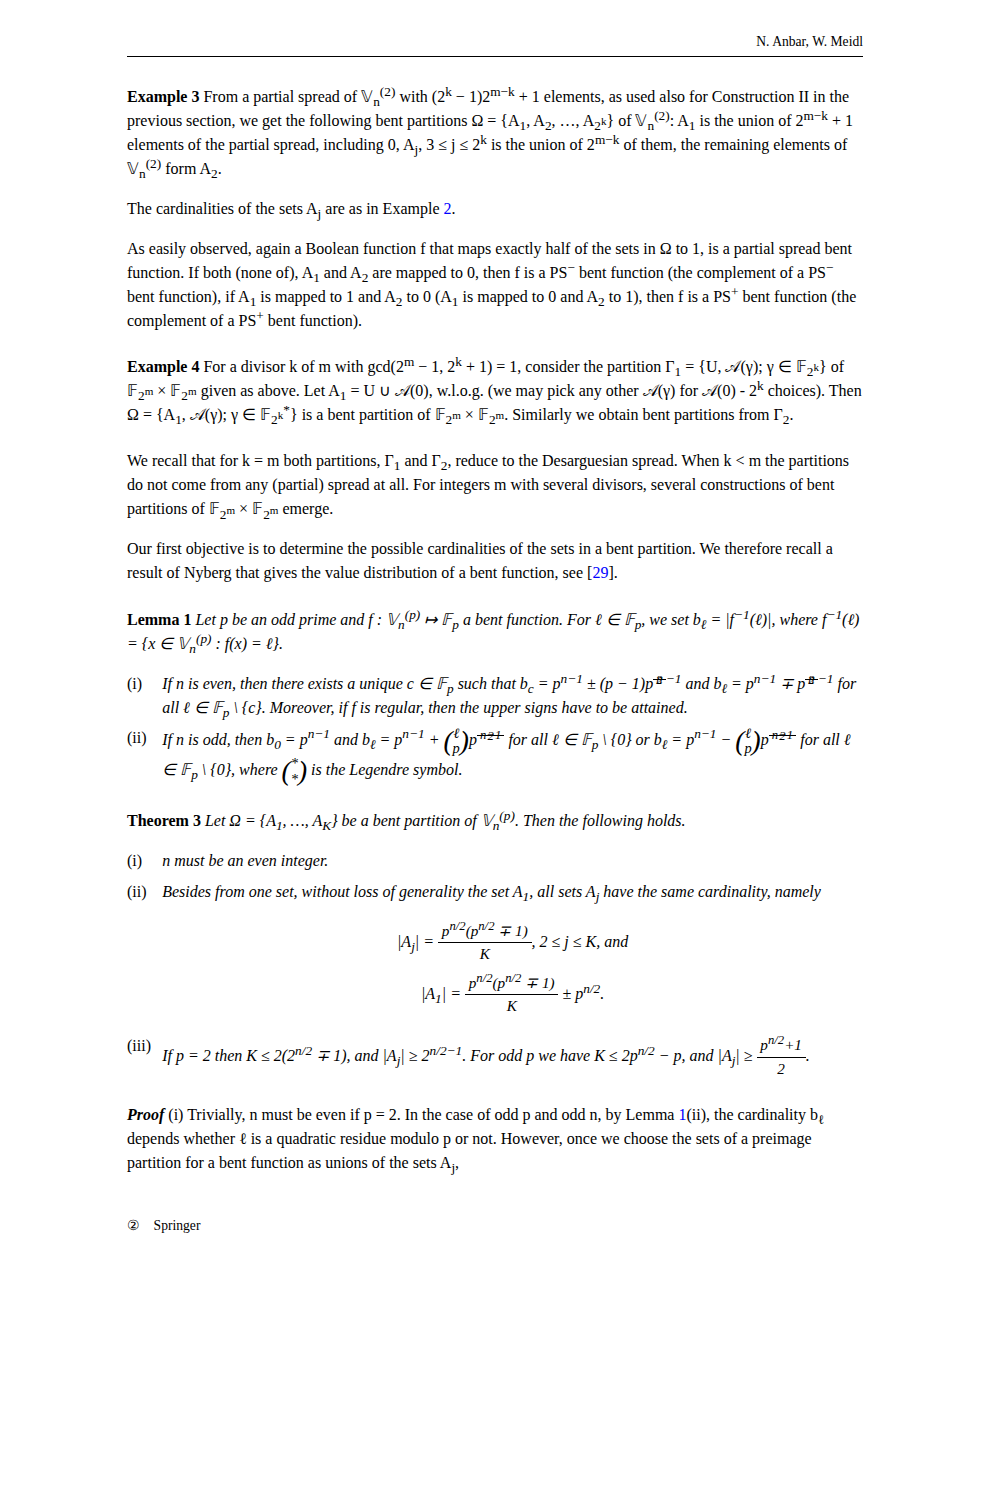N. Anbar, W. Meidl
Example 3 From a partial spread of 𝕍n(2) with (2k − 1)2m−k + 1 elements, as used also for Construction II in the previous section, we get the following bent partitions Ω = {A1, A2, …, A2k} of 𝕍n(2): A1 is the union of 2m−k + 1 elements of the partial spread, including 0, Aj, 3 ≤ j ≤ 2k is the union of 2m−k of them, the remaining elements of 𝕍n(2) form A2.
The cardinalities of the sets Aj are as in Example 2.
As easily observed, again a Boolean function f that maps exactly half of the sets in Ω to 1, is a partial spread bent function. If both (none of), A1 and A2 are mapped to 0, then f is a PS− bent function (the complement of a PS− bent function), if A1 is mapped to 1 and A2 to 0 (A1 is mapped to 0 and A2 to 1), then f is a PS+ bent function (the complement of a PS+ bent function).
Example 4 For a divisor k of m with gcd(2m − 1, 2k + 1) = 1, consider the partition Γ1 = {U, 𝒜(γ); γ ∈ 𝔽2k} of 𝔽2m × 𝔽2m given as above. Let A1 = U ∪ 𝒜(0), w.l.o.g. (we may pick any other 𝒜(γ) for 𝒜(0) - 2k choices). Then Ω = {A1, 𝒜(γ); γ ∈ 𝔽2k*} is a bent partition of 𝔽2m × 𝔽2m. Similarly we obtain bent partitions from Γ2.
We recall that for k = m both partitions, Γ1 and Γ2, reduce to the Desarguesian spread. When k < m the partitions do not come from any (partial) spread at all. For integers m with several divisors, several constructions of bent partitions of 𝔽2m × 𝔽2m emerge.
Our first objective is to determine the possible cardinalities of the sets in a bent partition. We therefore recall a result of Nyberg that gives the value distribution of a bent function, see [29].
Lemma 1 Let p be an odd prime and f : 𝕍n(p) ↦ 𝔽p a bent function. For ℓ ∈ 𝔽p, we set bℓ = |f−1(ℓ)|, where f−1(ℓ) = {x ∈ 𝕍n(p) : f(x) = ℓ}.
(i) If n is even, then there exists a unique c ∈ 𝔽p such that bc = pn−1 ± (p − 1)pn 2−1 and bℓ = pn−1 ∓ pn 2−1 for all ℓ ∈ 𝔽p \ {c}. Moreover, if f is regular, then the upper signs have to be attained.
(ii) If n is odd, then b0 = pn−1 and bℓ = pn−1 + (ℓp) pn−12 for all ℓ ∈ 𝔽p \ {0} or bℓ = pn−1 − (ℓp) pn−12 for all ℓ ∈ 𝔽p \ {0}, where (**) is the Legendre symbol.
Theorem 3 Let Ω = {A1, …, AK} be a bent partition of 𝕍n(p). Then the following holds.
(i) n must be an even integer.
(ii) Besides from one set, without loss of generality the set A1, all sets Aj have the same cardinality, namely
|Aj| = pn/2(pn/2 ∓ 1) K, 2 ≤ j ≤ K, and |A1| = pn/2(pn/2 ∓ 1) K ± pn/2.
(iii) If p = 2 then K ≤ 2(2n/2 ∓ 1), and |Aj| ≥ 2n/2−1. For odd p we have K ≤ 2pn/2 − p, and |Aj| ≥ pn/2+12.
Proof (i) Trivially, n must be even if p = 2. In the case of odd p and odd n, by Lemma 1(ii), the cardinality bℓ depends whether ℓ is a quadratic residue modulo p or not. However, once we choose the sets of a preimage partition for a bent function as unions of the sets Aj,
② Springer